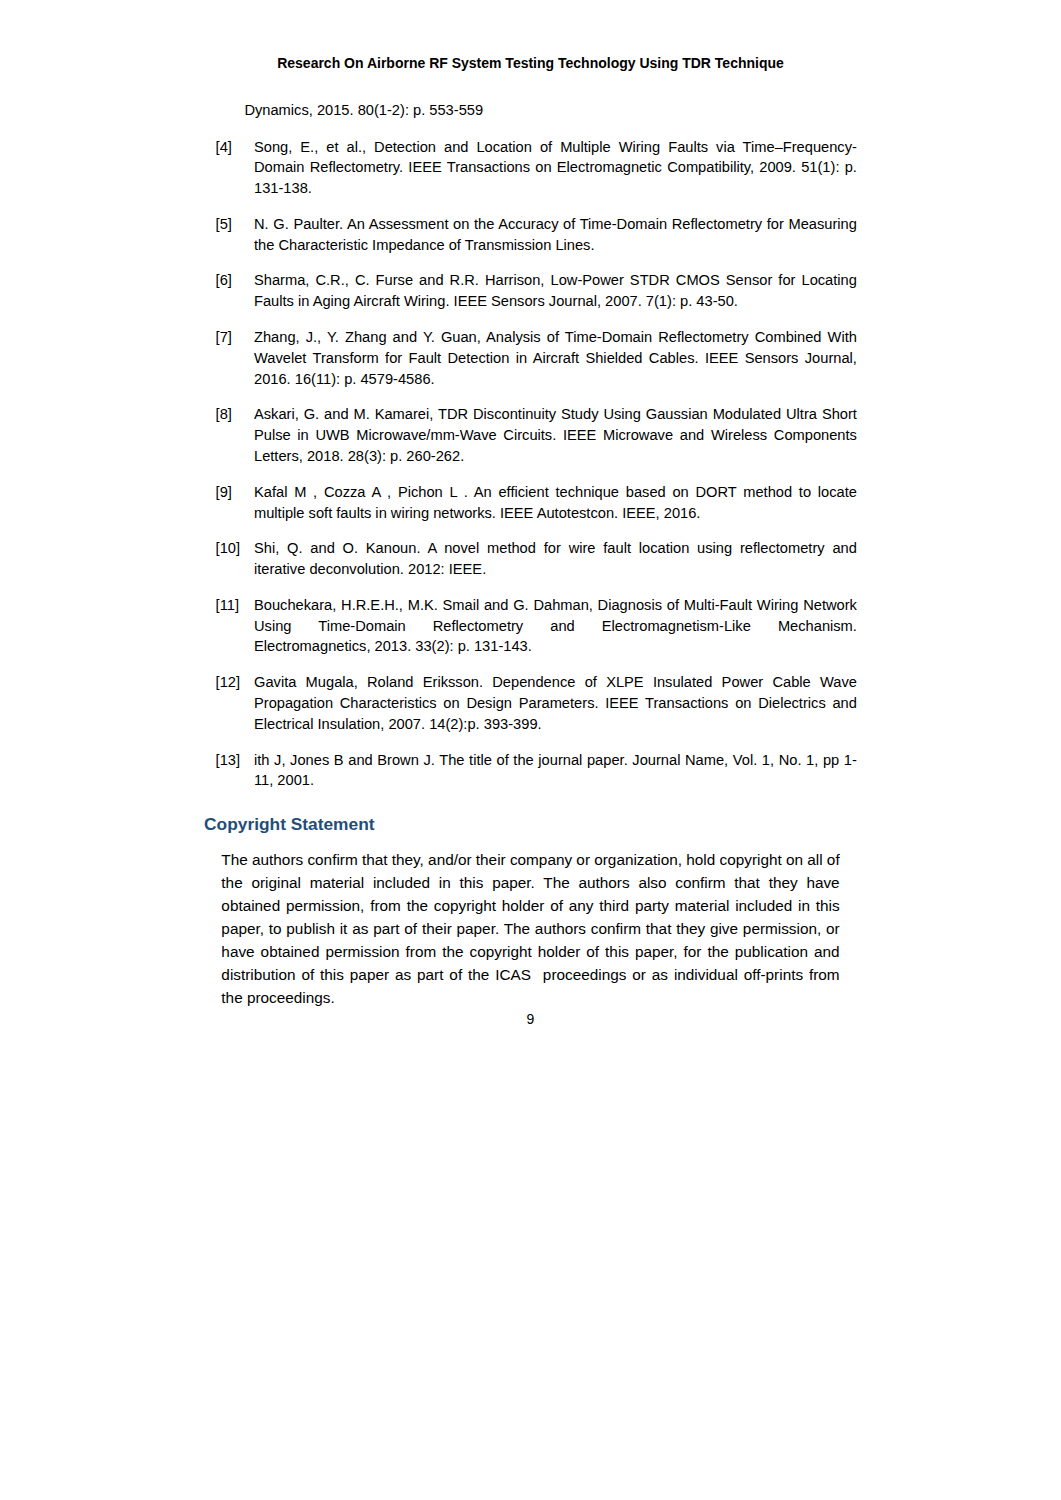Research On Airborne RF System Testing Technology Using TDR Technique
Dynamics, 2015. 80(1-2): p. 553-559
[4] Song, E., et al., Detection and Location of Multiple Wiring Faults via Time–Frequency-Domain Reflectometry. IEEE Transactions on Electromagnetic Compatibility, 2009. 51(1): p. 131-138.
[5] N. G. Paulter. An Assessment on the Accuracy of Time-Domain Reflectometry for Measuring the Characteristic Impedance of Transmission Lines.
[6] Sharma, C.R., C. Furse and R.R. Harrison, Low-Power STDR CMOS Sensor for Locating Faults in Aging Aircraft Wiring. IEEE Sensors Journal, 2007. 7(1): p. 43-50.
[7] Zhang, J., Y. Zhang and Y. Guan, Analysis of Time-Domain Reflectometry Combined With Wavelet Transform for Fault Detection in Aircraft Shielded Cables. IEEE Sensors Journal, 2016. 16(11): p. 4579-4586.
[8] Askari, G. and M. Kamarei, TDR Discontinuity Study Using Gaussian Modulated Ultra Short Pulse in UWB Microwave/mm-Wave Circuits. IEEE Microwave and Wireless Components Letters, 2018. 28(3): p. 260-262.
[9] Kafal M , Cozza A , Pichon L . An efficient technique based on DORT method to locate multiple soft faults in wiring networks. IEEE Autotestcon. IEEE, 2016.
[10] Shi, Q. and O. Kanoun. A novel method for wire fault location using reflectometry and iterative deconvolution. 2012: IEEE.
[11] Bouchekara, H.R.E.H., M.K. Smail and G. Dahman, Diagnosis of Multi-Fault Wiring Network Using Time-Domain Reflectometry and Electromagnetism-Like Mechanism. Electromagnetics, 2013. 33(2): p. 131-143.
[12] Gavita Mugala, Roland Eriksson. Dependence of XLPE Insulated Power Cable Wave Propagation Characteristics on Design Parameters. IEEE Transactions on Dielectrics and Electrical Insulation, 2007. 14(2):p. 393-399.
[13] ith J, Jones B and Brown J. The title of the journal paper. Journal Name, Vol. 1, No. 1, pp 1-11, 2001.
Copyright Statement
The authors confirm that they, and/or their company or organization, hold copyright on all of the original material included in this paper. The authors also confirm that they have obtained permission, from the copyright holder of any third party material included in this paper, to publish it as part of their paper. The authors confirm that they give permission, or have obtained permission from the copyright holder of this paper, for the publication and distribution of this paper as part of the ICAS proceedings or as individual off-prints from the proceedings.
9